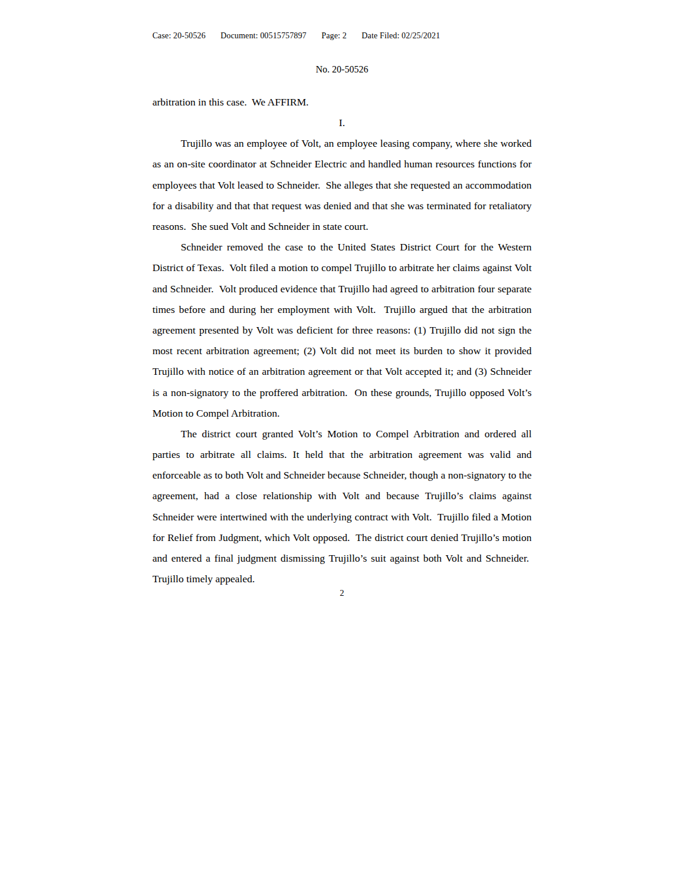Case: 20-50526 Document: 00515757897 Page: 2 Date Filed: 02/25/2021
No. 20-50526
arbitration in this case. We AFFIRM.
I.
Trujillo was an employee of Volt, an employee leasing company, where she worked as an on-site coordinator at Schneider Electric and handled human resources functions for employees that Volt leased to Schneider. She alleges that she requested an accommodation for a disability and that that request was denied and that she was terminated for retaliatory reasons. She sued Volt and Schneider in state court.
Schneider removed the case to the United States District Court for the Western District of Texas. Volt filed a motion to compel Trujillo to arbitrate her claims against Volt and Schneider. Volt produced evidence that Trujillo had agreed to arbitration four separate times before and during her employment with Volt. Trujillo argued that the arbitration agreement presented by Volt was deficient for three reasons: (1) Trujillo did not sign the most recent arbitration agreement; (2) Volt did not meet its burden to show it provided Trujillo with notice of an arbitration agreement or that Volt accepted it; and (3) Schneider is a non-signatory to the proffered arbitration. On these grounds, Trujillo opposed Volt’s Motion to Compel Arbitration.
The district court granted Volt’s Motion to Compel Arbitration and ordered all parties to arbitrate all claims. It held that the arbitration agreement was valid and enforceable as to both Volt and Schneider because Schneider, though a non-signatory to the agreement, had a close relationship with Volt and because Trujillo’s claims against Schneider were intertwined with the underlying contract with Volt. Trujillo filed a Motion for Relief from Judgment, which Volt opposed. The district court denied Trujillo’s motion and entered a final judgment dismissing Trujillo’s suit against both Volt and Schneider. Trujillo timely appealed.
2